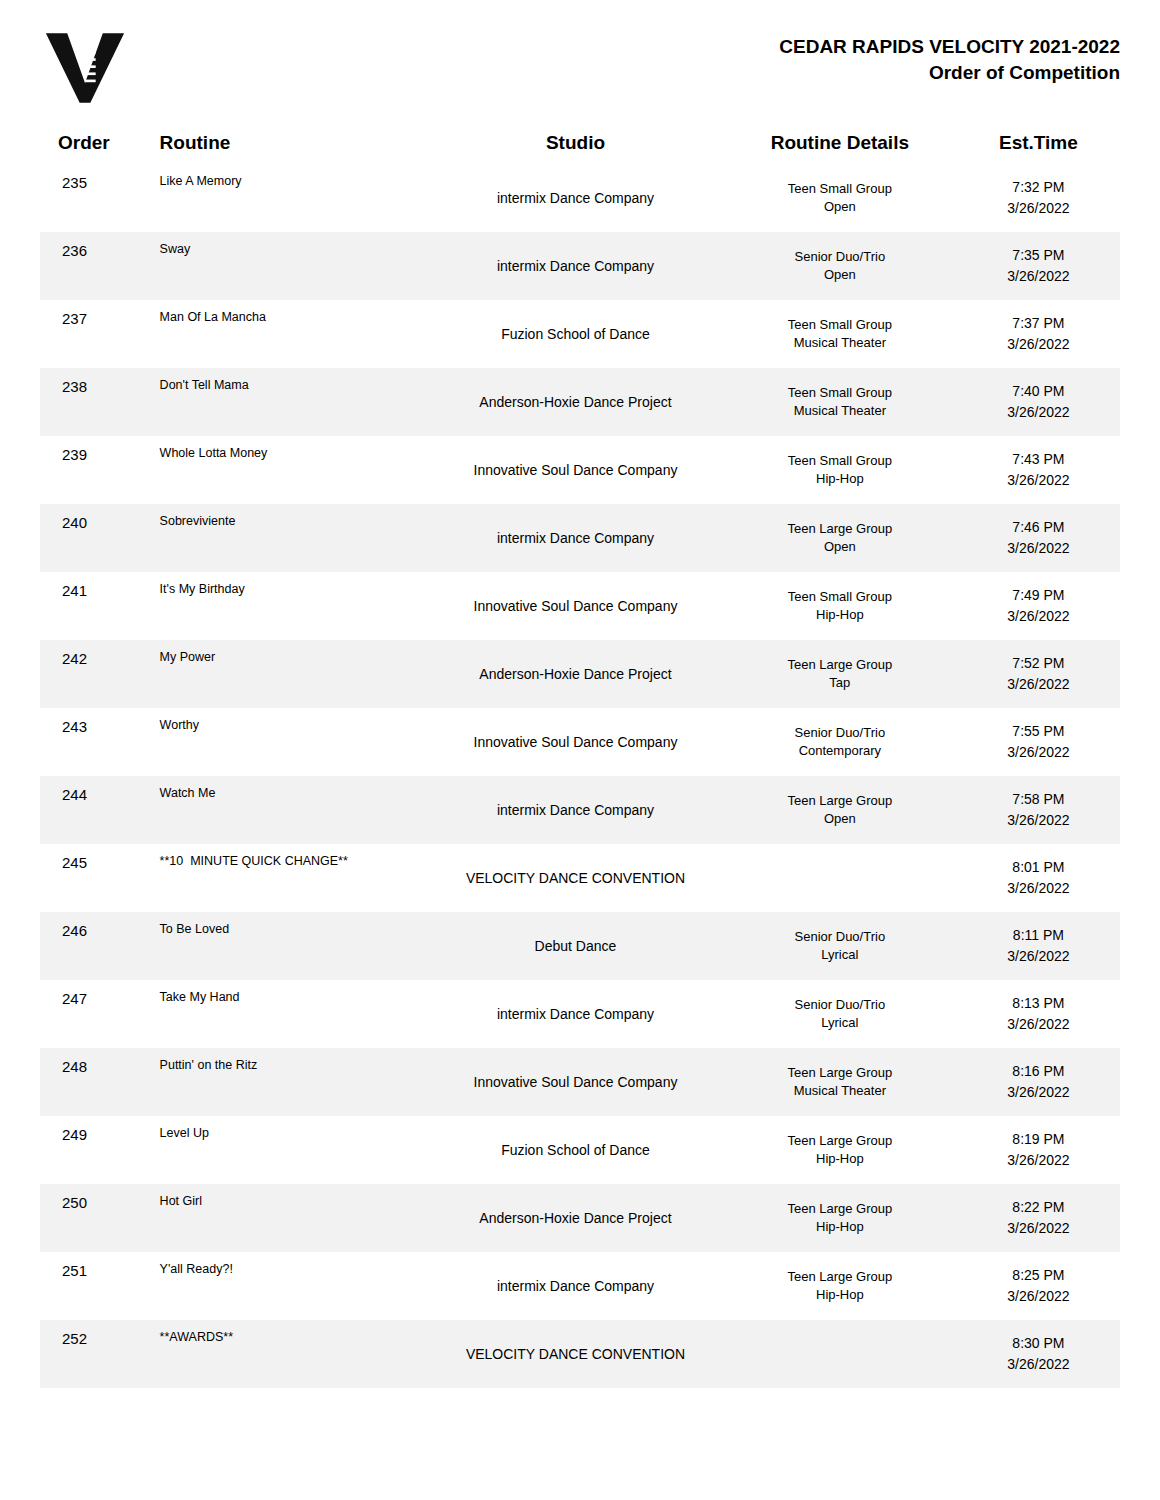CEDAR RAPIDS VELOCITY 2021-2022
Order of Competition
| Order | Routine | Studio | Routine Details | Est.Time |
| --- | --- | --- | --- | --- |
| 235 | Like A Memory | intermix Dance Company | Teen Small Group Open | 7:32 PM 3/26/2022 |
| 236 | Sway | intermix Dance Company | Senior Duo/Trio Open | 7:35 PM 3/26/2022 |
| 237 | Man Of La Mancha | Fuzion School of Dance | Teen Small Group Musical Theater | 7:37 PM 3/26/2022 |
| 238 | Don't Tell Mama | Anderson-Hoxie Dance Project | Teen Small Group Musical Theater | 7:40 PM 3/26/2022 |
| 239 | Whole Lotta Money | Innovative Soul Dance Company | Teen Small Group Hip-Hop | 7:43 PM 3/26/2022 |
| 240 | Sobreviviente | intermix Dance Company | Teen Large Group Open | 7:46 PM 3/26/2022 |
| 241 | It's My Birthday | Innovative Soul Dance Company | Teen Small Group Hip-Hop | 7:49 PM 3/26/2022 |
| 242 | My Power | Anderson-Hoxie Dance Project | Teen Large Group Tap | 7:52 PM 3/26/2022 |
| 243 | Worthy | Innovative Soul Dance Company | Senior Duo/Trio Contemporary | 7:55 PM 3/26/2022 |
| 244 | Watch Me | intermix Dance Company | Teen Large Group Open | 7:58 PM 3/26/2022 |
| 245 | **10 MINUTE QUICK CHANGE** | VELOCITY DANCE CONVENTION | | 8:01 PM 3/26/2022 |
| 246 | To Be Loved | Debut Dance | Senior Duo/Trio Lyrical | 8:11 PM 3/26/2022 |
| 247 | Take My Hand | intermix Dance Company | Senior Duo/Trio Lyrical | 8:13 PM 3/26/2022 |
| 248 | Puttin' on the Ritz | Innovative Soul Dance Company | Teen Large Group Musical Theater | 8:16 PM 3/26/2022 |
| 249 | Level Up | Fuzion School of Dance | Teen Large Group Hip-Hop | 8:19 PM 3/26/2022 |
| 250 | Hot Girl | Anderson-Hoxie Dance Project | Teen Large Group Hip-Hop | 8:22 PM 3/26/2022 |
| 251 | Y'all Ready?! | intermix Dance Company | Teen Large Group Hip-Hop | 8:25 PM 3/26/2022 |
| 252 | **AWARDS** | VELOCITY DANCE CONVENTION | | 8:30 PM 3/26/2022 |